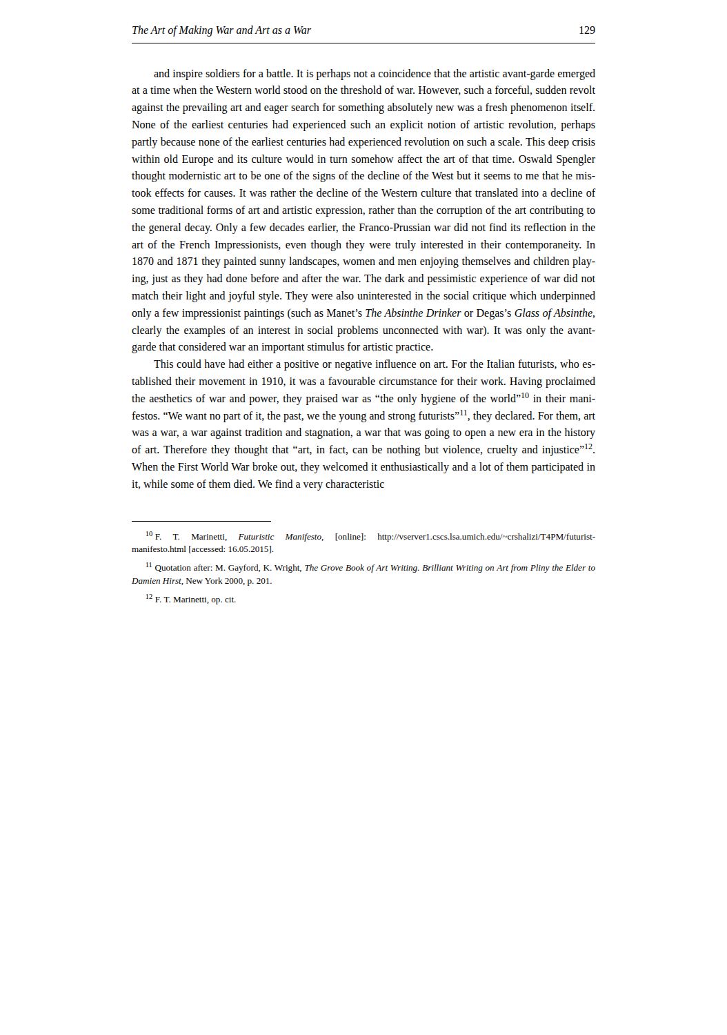The Art of Making War and Art as a War 129
and inspire soldiers for a battle. It is perhaps not a coincidence that the artistic avant-garde emerged at a time when the Western world stood on the threshold of war. However, such a forceful, sudden revolt against the prevailing art and eager search for something absolutely new was a fresh phenomenon itself. None of the earliest centuries had experienced such an explicit notion of artistic revolution, perhaps partly because none of the earliest centuries had experienced revolution on such a scale. This deep crisis within old Europe and its culture would in turn somehow affect the art of that time. Oswald Spengler thought modernistic art to be one of the signs of the decline of the West but it seems to me that he mistook effects for causes. It was rather the decline of the Western culture that translated into a decline of some traditional forms of art and artistic expression, rather than the corruption of the art contributing to the general decay. Only a few decades earlier, the Franco-Prussian war did not find its reflection in the art of the French Impressionists, even though they were truly interested in their contemporaneity. In 1870 and 1871 they painted sunny landscapes, women and men enjoying themselves and children playing, just as they had done before and after the war. The dark and pessimistic experience of war did not match their light and joyful style. They were also uninterested in the social critique which underpinned only a few impressionist paintings (such as Manet’s The Absinthe Drinker or Degas’s Glass of Absinthe, clearly the examples of an interest in social problems unconnected with war). It was only the avant-garde that considered war an important stimulus for artistic practice.
This could have had either a positive or negative influence on art. For the Italian futurists, who established their movement in 1910, it was a favourable circumstance for their work. Having proclaimed the aesthetics of war and power, they praised war as “the only hygiene of the world”10 in their manifestos. “We want no part of it, the past, we the young and strong futurists”11, they declared. For them, art was a war, a war against tradition and stagnation, a war that was going to open a new era in the history of art. Therefore they thought that “art, in fact, can be nothing but violence, cruelty and injustice”12. When the First World War broke out, they welcomed it enthusiastically and a lot of them participated in it, while some of them died. We find a very characteristic
10 F. T. Marinetti, Futuristic Manifesto, [online]: http://vserver1.cscs.lsa.umich.edu/~crshalizi/T4PM/futurist-manifesto.html [accessed: 16.05.2015].
11 Quotation after: M. Gayford, K. Wright, The Grove Book of Art Writing. Brilliant Writing on Art from Pliny the Elder to Damien Hirst, New York 2000, p. 201.
12 F. T. Marinetti, op. cit.